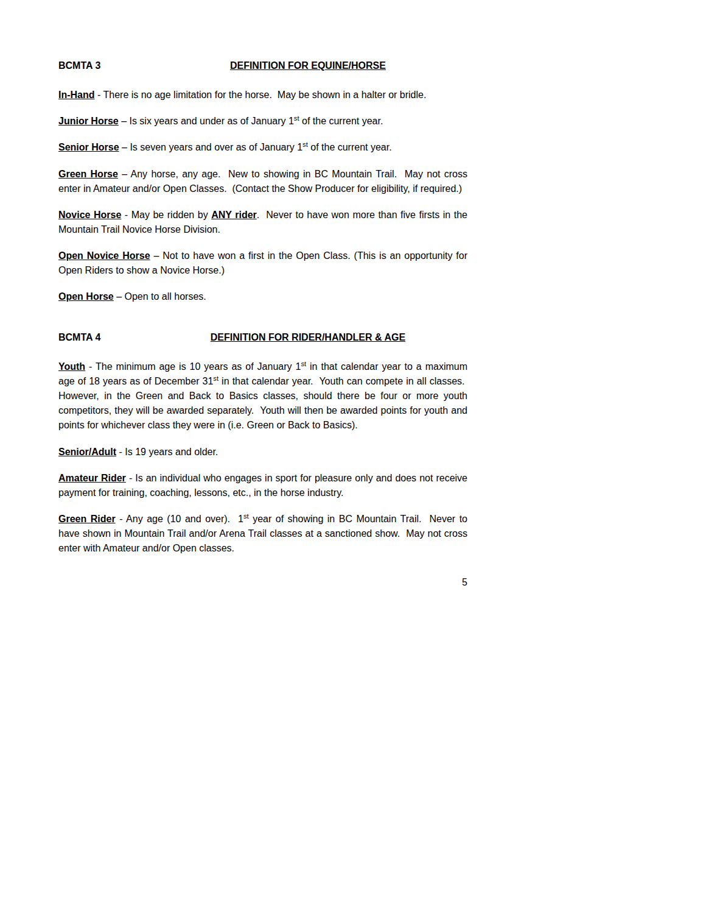BCMTA 3 DEFINITION FOR EQUINE/HORSE
In-Hand - There is no age limitation for the horse. May be shown in a halter or bridle.
Junior Horse – Is six years and under as of January 1st of the current year.
Senior Horse – Is seven years and over as of January 1st of the current year.
Green Horse – Any horse, any age. New to showing in BC Mountain Trail. May not cross enter in Amateur and/or Open Classes. (Contact the Show Producer for eligibility, if required.)
Novice Horse - May be ridden by ANY rider. Never to have won more than five firsts in the Mountain Trail Novice Horse Division.
Open Novice Horse – Not to have won a first in the Open Class. (This is an opportunity for Open Riders to show a Novice Horse.)
Open Horse – Open to all horses.
BCMTA 4 DEFINITION FOR RIDER/HANDLER & AGE
Youth - The minimum age is 10 years as of January 1st in that calendar year to a maximum age of 18 years as of December 31st in that calendar year. Youth can compete in all classes. However, in the Green and Back to Basics classes, should there be four or more youth competitors, they will be awarded separately. Youth will then be awarded points for youth and points for whichever class they were in (i.e. Green or Back to Basics).
Senior/Adult - Is 19 years and older.
Amateur Rider - Is an individual who engages in sport for pleasure only and does not receive payment for training, coaching, lessons, etc., in the horse industry.
Green Rider - Any age (10 and over). 1st year of showing in BC Mountain Trail. Never to have shown in Mountain Trail and/or Arena Trail classes at a sanctioned show. May not cross enter with Amateur and/or Open classes.
5